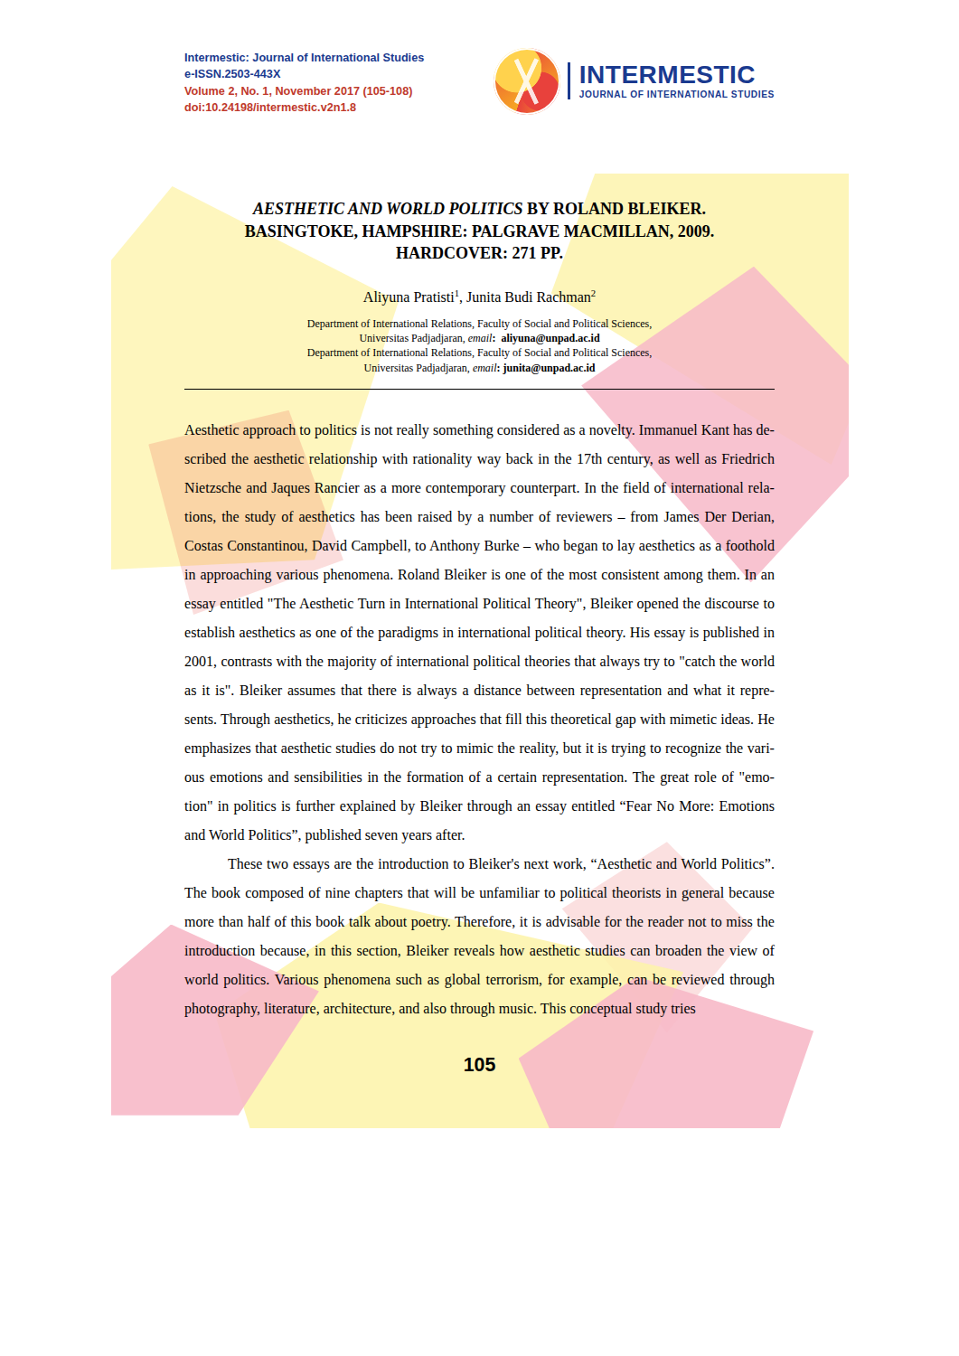Intermestic: Journal of International Studies
e-ISSN.2503-443X
Volume 2, No. 1, November 2017 (105-108) doi:10.24198/intermestic.v2n1.8
INTERMESTIC JOURNAL OF INTERNATIONAL STUDIES
Aesthetic and World Politics by Roland Bleiker.
Basingtoke, Hampshire: Palgrave Macmillan, 2009.
Hardcover: 271 pp.
Aliyuna Pratisti1, Junita Budi Rachman2
Department of International Relations, Faculty of Social and Political Sciences,
Universitas Padjadjaran, email: aliyuna@unpad.ac.id
Department of International Relations, Faculty of Social and Political Sciences,
Universitas Padjadjaran, email: junita@unpad.ac.id
Aesthetic approach to politics is not really something considered as a novelty. Immanuel Kant has described the aesthetic relationship with rationality way back in the 17th century, as well as Friedrich Nietzsche and Jaques Rancier as a more contemporary counterpart. In the field of international relations, the study of aesthetics has been raised by a number of reviewers – from James Der Derian, Costas Constantinou, David Campbell, to Anthony Burke – who began to lay aesthetics as a foothold in approaching various phenomena. Roland Bleiker is one of the most consistent among them. In an essay entitled "The Aesthetic Turn in International Political Theory", Bleiker opened the discourse to establish aesthetics as one of the paradigms in international political theory. His essay is published in 2001, contrasts with the majority of international political theories that always try to "catch the world as it is". Bleiker assumes that there is always a distance between representation and what it represents. Through aesthetics, he criticizes approaches that fill this theoretical gap with mimetic ideas. He emphasizes that aesthetic studies do not try to mimic the reality, but it is trying to recognize the various emotions and sensibilities in the formation of a certain representation. The great role of "emotion" in politics is further explained by Bleiker through an essay entitled “Fear No More: Emotions and World Politics”, published seven years after.
These two essays are the introduction to Bleiker's next work, “Aesthetic and World Politics”. The book composed of nine chapters that will be unfamiliar to political theorists in general because more than half of this book talk about poetry. Therefore, it is advisable for the reader not to miss the introduction because, in this section, Bleiker reveals how aesthetic studies can broaden the view of world politics. Various phenomena such as global terrorism, for example, can be reviewed through photography, literature, architecture, and also through music. This conceptual study tries
105